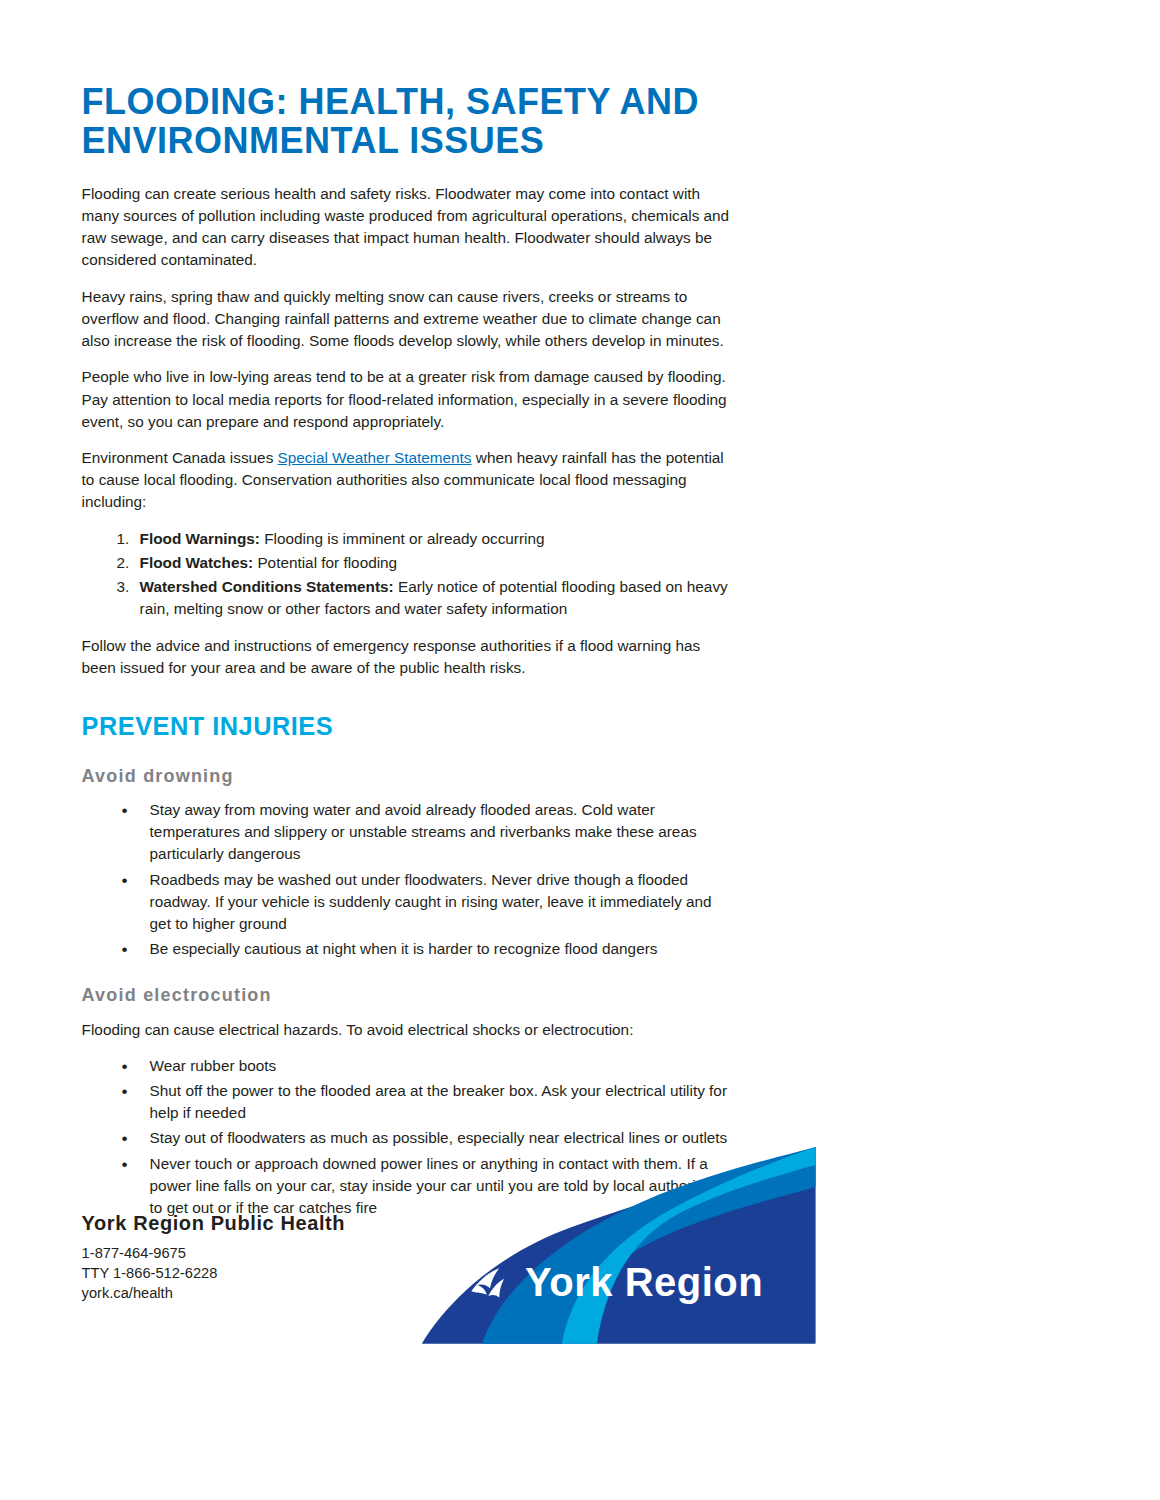FLOODING: HEALTH, SAFETY AND ENVIRONMENTAL ISSUES
Flooding can create serious health and safety risks. Floodwater may come into contact with many sources of pollution including waste produced from agricultural operations, chemicals and raw sewage, and can carry diseases that impact human health. Floodwater should always be considered contaminated.
Heavy rains, spring thaw and quickly melting snow can cause rivers, creeks or streams to overflow and flood. Changing rainfall patterns and extreme weather due to climate change can also increase the risk of flooding. Some floods develop slowly, while others develop in minutes.
People who live in low-lying areas tend to be at a greater risk from damage caused by flooding. Pay attention to local media reports for flood-related information, especially in a severe flooding event, so you can prepare and respond appropriately.
Environment Canada issues Special Weather Statements when heavy rainfall has the potential to cause local flooding. Conservation authorities also communicate local flood messaging including:
Flood Warnings: Flooding is imminent or already occurring
Flood Watches: Potential for flooding
Watershed Conditions Statements: Early notice of potential flooding based on heavy rain, melting snow or other factors and water safety information
Follow the advice and instructions of emergency response authorities if a flood warning has been issued for your area and be aware of the public health risks.
PREVENT INJURIES
Avoid drowning
Stay away from moving water and avoid already flooded areas. Cold water temperatures and slippery or unstable streams and riverbanks make these areas particularly dangerous
Roadbeds may be washed out under floodwaters. Never drive though a flooded roadway. If your vehicle is suddenly caught in rising water, leave it immediately and get to higher ground
Be especially cautious at night when it is harder to recognize flood dangers
Avoid electrocution
Flooding can cause electrical hazards. To avoid electrical shocks or electrocution:
Wear rubber boots
Shut off the power to the flooded area at the breaker box. Ask your electrical utility for help if needed
Stay out of floodwaters as much as possible, especially near electrical lines or outlets
Never touch or approach downed power lines or anything in contact with them. If a power line falls on your car, stay inside your car until you are told by local authorities to get out or if the car catches fire
York Region Public Health
1-877-464-9675
TTY 1-866-512-6228
york.ca/health
York Region